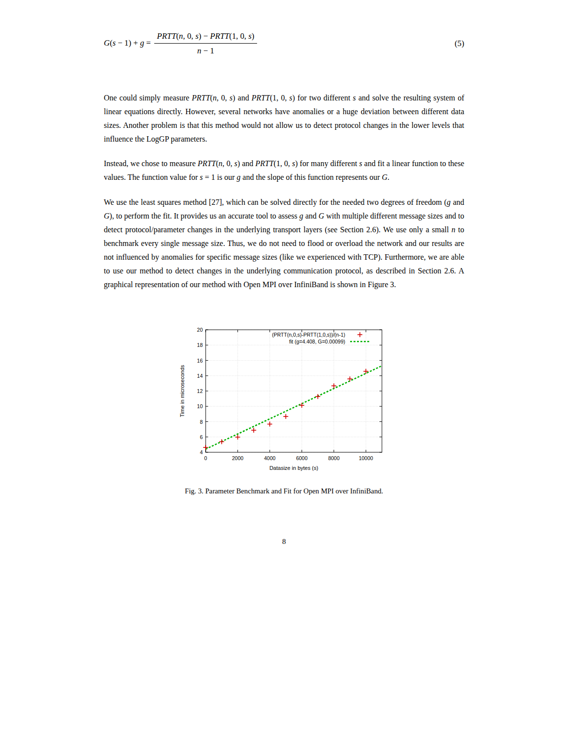G(s − 1) + g = PRTT(n, 0, s) − PRTT(1, 0, s) n − 1
(5)
One could simply measure PRTT(n, 0, s) and PRTT(1, 0, s) for two different s and solve the resulting system of linear equations directly. However, several networks have anomalies or a huge deviation between different data sizes. Another problem is that this method would not allow us to detect protocol changes in the lower levels that influence the LogGP parameters.
Instead, we chose to measure PRTT(n, 0, s) and PRTT(1, 0, s) for many different s and fit a linear function to these values. The function value for s = 1 is our g and the slope of this function represents our G.
We use the least squares method [27], which can be solved directly for the needed two degrees of freedom (g and G), to perform the fit. It provides us an accurate tool to assess g and G with multiple different message sizes and to detect protocol/parameter changes in the underlying transport layers (see Section 2.6). We use only a small n to benchmark every single message size. Thus, we do not need to flood or overload the network and our results are not influenced by anomalies for specific message sizes (like we experienced with TCP). Furthermore, we are able to use our method to detect changes in the underlying communication protocol, as described in Section 2.6. A graphical representation of our method with Open MPI over InfiniBand is shown in Figure 3.
4 6 8 10 12 14 16 18 20 0 2000 4000 6000 8000 10000 Datasize in bytes (s) Time in microseconds (PRTT(n,0,s)-PRTT(1,0,s))/(n-1) fit (g=4.408, G=0.00099)
Fig. 3. Parameter Benchmark and Fit for Open MPI over InfiniBand.
8